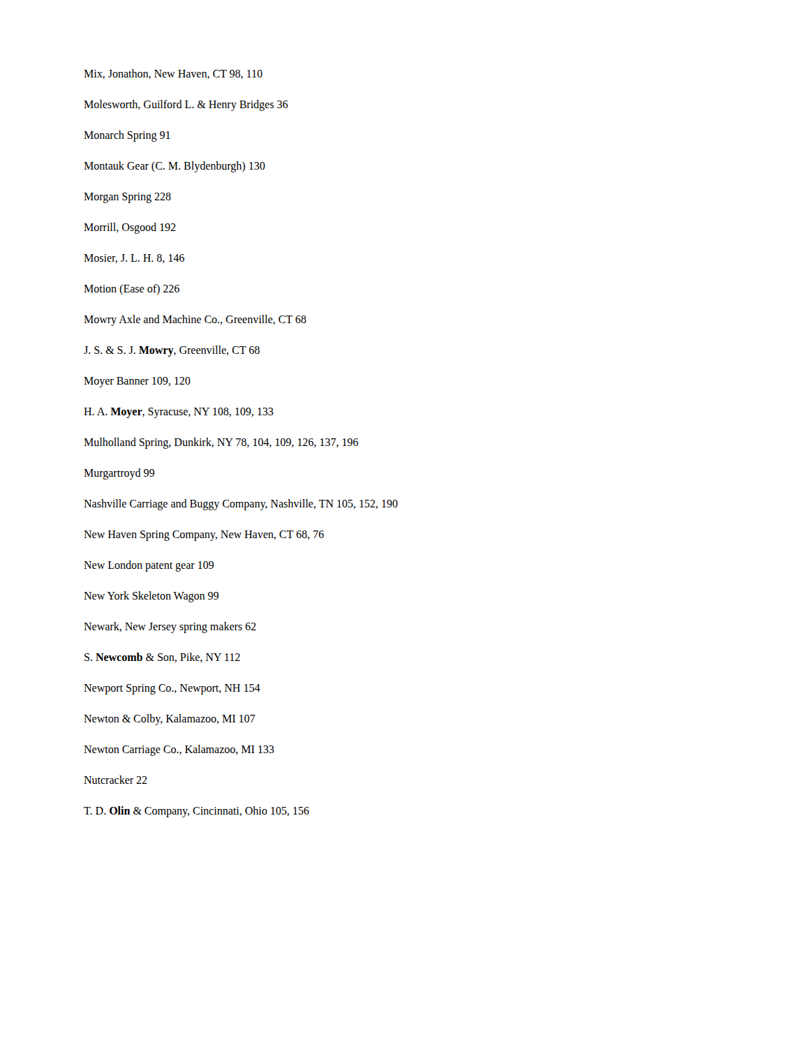Mix, Jonathon, New Haven, CT 98, 110
Molesworth, Guilford L. & Henry Bridges 36
Monarch Spring 91
Montauk Gear (C. M. Blydenburgh) 130
Morgan Spring 228
Morrill, Osgood 192
Mosier, J. L. H. 8, 146
Motion (Ease of) 226
Mowry Axle and Machine Co., Greenville, CT 68
J. S. & S. J. Mowry, Greenville, CT 68
Moyer Banner 109, 120
H. A. Moyer, Syracuse, NY 108, 109, 133
Mulholland Spring, Dunkirk, NY 78, 104, 109, 126, 137, 196
Murgartroyd 99
Nashville Carriage and Buggy Company, Nashville, TN 105, 152, 190
New Haven Spring Company, New Haven, CT 68, 76
New London patent gear 109
New York Skeleton Wagon 99
Newark, New Jersey spring makers 62
S. Newcomb & Son, Pike, NY 112
Newport Spring Co., Newport, NH 154
Newton & Colby, Kalamazoo, MI 107
Newton Carriage Co., Kalamazoo, MI 133
Nutcracker 22
T. D. Olin & Company, Cincinnati, Ohio 105, 156